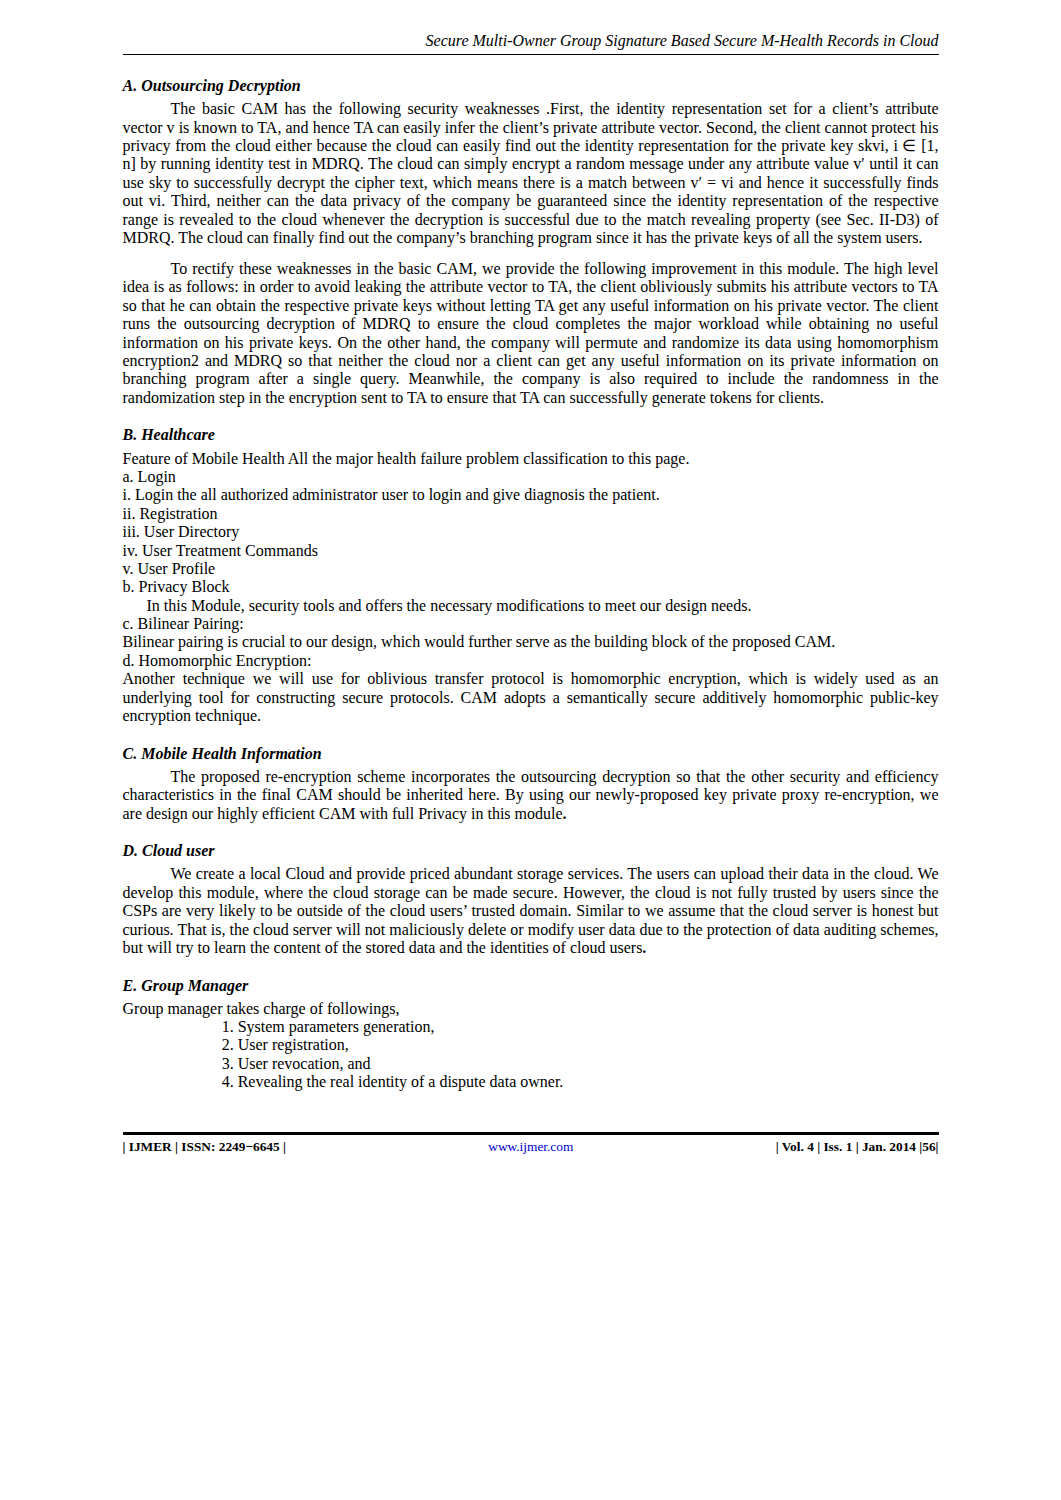Secure Multi-Owner Group Signature Based Secure M-Health Records in Cloud
A. Outsourcing Decryption
The basic CAM has the following security weaknesses .First, the identity representation set for a client’s attribute vector v is known to TA, and hence TA can easily infer the client’s private attribute vector. Second, the client cannot protect his privacy from the cloud either because the cloud can easily find out the identity representation for the private key skvi, i ∈ [1, n] by running identity test in MDRQ. The cloud can simply encrypt a random message under any attribute value v′ until it can use sky to successfully decrypt the cipher text, which means there is a match between v′ = vi and hence it successfully finds out vi. Third, neither can the data privacy of the company be guaranteed since the identity representation of the respective range is revealed to the cloud whenever the decryption is successful due to the match revealing property (see Sec. II-D3) of MDRQ. The cloud can finally find out the company’s branching program since it has the private keys of all the system users.
To rectify these weaknesses in the basic CAM, we provide the following improvement in this module. The high level idea is as follows: in order to avoid leaking the attribute vector to TA, the client obliviously submits his attribute vectors to TA so that he can obtain the respective private keys without letting TA get any useful information on his private vector. The client runs the outsourcing decryption of MDRQ to ensure the cloud completes the major workload while obtaining no useful information on his private keys. On the other hand, the company will permute and randomize its data using homomorphism encryption2 and MDRQ so that neither the cloud nor a client can get any useful information on its private information on branching program after a single query. Meanwhile, the company is also required to include the randomness in the randomization step in the encryption sent to TA to ensure that TA can successfully generate tokens for clients.
B. Healthcare
Feature of Mobile Health All the major health failure problem classification to this page.
a. Login
i. Login the all authorized administrator user to login and give diagnosis the patient.
ii. Registration
iii. User Directory
iv. User Treatment Commands
v. User Profile
b. Privacy Block
In this Module, security tools and offers the necessary modifications to meet our design needs.
c. Bilinear Pairing:
Bilinear pairing is crucial to our design, which would further serve as the building block of the proposed CAM.
d. Homomorphic Encryption:
Another technique we will use for oblivious transfer protocol is homomorphic encryption, which is widely used as an underlying tool for constructing secure protocols. CAM adopts a semantically secure additively homomorphic public-key encryption technique.
C. Mobile Health Information
The proposed re-encryption scheme incorporates the outsourcing decryption so that the other security and efficiency characteristics in the final CAM should be inherited here. By using our newly-proposed key private proxy re-encryption, we are design our highly efficient CAM with full Privacy in this module.
D. Cloud user
We create a local Cloud and provide priced abundant storage services. The users can upload their data in the cloud. We develop this module, where the cloud storage can be made secure. However, the cloud is not fully trusted by users since the CSPs are very likely to be outside of the cloud users’ trusted domain. Similar to we assume that the cloud server is honest but curious. That is, the cloud server will not maliciously delete or modify user data due to the protection of data auditing schemes, but will try to learn the content of the stored data and the identities of cloud users.
E. Group Manager
Group manager takes charge of followings,
System parameters generation,
User registration,
User revocation, and
Revealing the real identity of a dispute data owner.
| IJMER | ISSN: 2249−6645 | www.ijmer.com | Vol. 4 | Iss. 1 | Jan. 2014 |56|